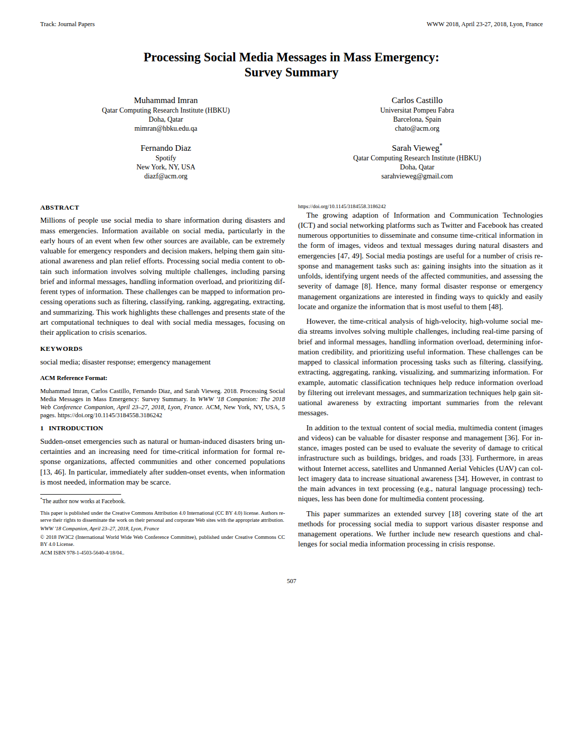Track: Journal Papers
WWW 2018, April 23-27, 2018, Lyon, France
Processing Social Media Messages in Mass Emergency:
Survey Summary
Muhammad Imran Qatar Computing Research Institute (HBKU) Doha, Qatar mimran@hbku.edu.qa
Carlos Castillo Universitat Pompeu Fabra Barcelona, Spain chato@acm.org
Fernando Diaz Spotify New York, NY, USA diazf@acm.org
Sarah Vieweg* Qatar Computing Research Institute (HBKU) Doha, Qatar sarahvieweg@gmail.com
Abstract
Millions of people use social media to share information during disasters and mass emergencies. Information available on social media, particularly in the early hours of an event when few other sources are available, can be extremely valuable for emergency responders and decision makers, helping them gain situational awareness and plan relief efforts. Processing social media content to obtain such information involves solving multiple challenges, including parsing brief and informal messages, handling information overload, and prioritizing different types of information. These challenges can be mapped to information processing operations such as filtering, classifying, ranking, aggregating, extracting, and summarizing. This work highlights these challenges and presents state of the art computational techniques to deal with social media messages, focusing on their application to crisis scenarios.
Keywords
social media; disaster response; emergency management
ACM Reference Format:
Muhammad Imran, Carlos Castillo, Fernando Diaz, and Sarah Vieweg. 2018. Processing Social Media Messages in Mass Emergency: Survey Summary. In WWW '18 Companion: The 2018 Web Conference Companion, April 23–27, 2018, Lyon, France. ACM, New York, NY, USA, 5 pages. https://doi.org/10.1145/3184558.3186242
1 Introduction
Sudden-onset emergencies such as natural or human-induced disasters bring uncertainties and an increasing need for time-critical information for formal response organizations, affected communities and other concerned populations [13, 46]. In particular, immediately after sudden-onset events, when information is most needed, information may be scarce.
*The author now works at Facebook.
This paper is published under the Creative Commons Attribution 4.0 International (CC BY 4.0) license. Authors reserve their rights to disseminate the work on their personal and corporate Web sites with the appropriate attribution.
WWW '18 Companion, April 23–27, 2018, Lyon, France
© 2018 IW3C2 (International World Wide Web Conference Committee), published under Creative Commons CC BY 4.0 License.
ACM ISBN 978-1-4503-5640-4/18/04..
https://doi.org/10.1145/3184558.3186242
The growing adaption of Information and Communication Technologies (ICT) and social networking platforms such as Twitter and Facebook has created numerous opportunities to disseminate and consume time-critical information in the form of images, videos and textual messages during natural disasters and emergencies [47, 49]. Social media postings are useful for a number of crisis response and management tasks such as: gaining insights into the situation as it unfolds, identifying urgent needs of the affected communities, and assessing the severity of damage [8]. Hence, many formal disaster response or emergency management organizations are interested in finding ways to quickly and easily locate and organize the information that is most useful to them [48].
However, the time-critical analysis of high-velocity, high-volume social media streams involves solving multiple challenges, including real-time parsing of brief and informal messages, handling information overload, determining information credibility, and prioritizing useful information. These challenges can be mapped to classical information processing tasks such as filtering, classifying, extracting, aggregating, ranking, visualizing, and summarizing information. For example, automatic classification techniques help reduce information overload by filtering out irrelevant messages, and summarization techniques help gain situational awareness by extracting important summaries from the relevant messages.
In addition to the textual content of social media, multimedia content (images and videos) can be valuable for disaster response and management [36]. For instance, images posted can be used to evaluate the severity of damage to critical infrastructure such as buildings, bridges, and roads [33]. Furthermore, in areas without Internet access, satellites and Unmanned Aerial Vehicles (UAV) can collect imagery data to increase situational awareness [34]. However, in contrast to the main advances in text processing (e.g., natural language processing) techniques, less has been done for multimedia content processing.
This paper summarizes an extended survey [18] covering state of the art methods for processing social media to support various disaster response and management operations. We further include new research questions and challenges for social media information processing in crisis response.
507